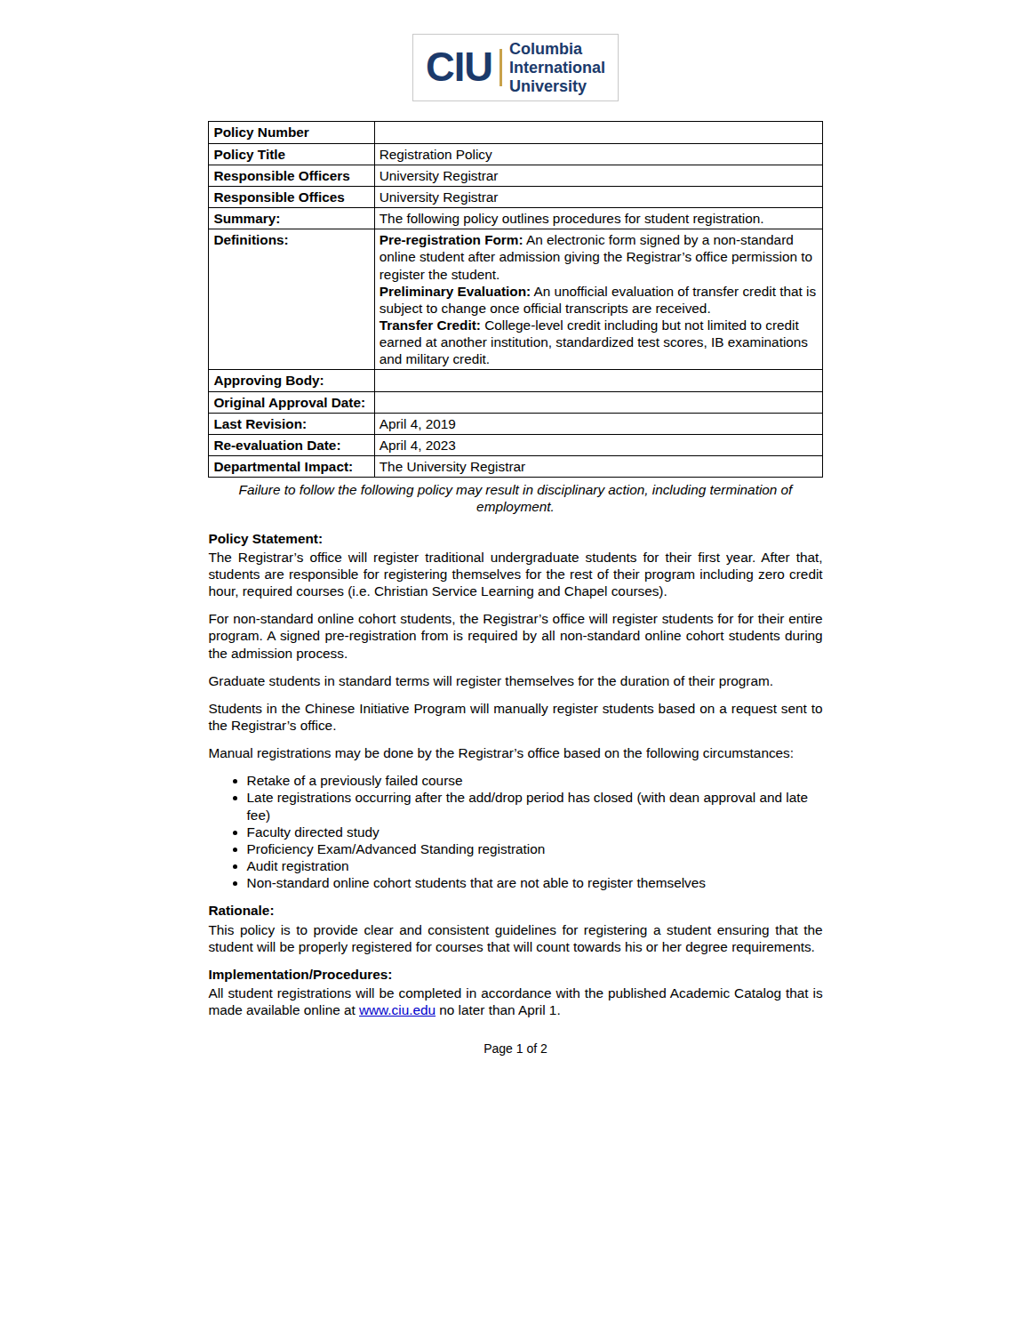CIU Columbia
International
University
| Policy Number | |
| Policy Title | Registration Policy |
| Responsible Officers | University Registrar |
| Responsible Offices | University Registrar |
| Summary: | The following policy outlines procedures for student registration. |
| Definitions: | Pre-registration Form: An electronic form signed by a non-standard online student after admission giving the Registrar’s office permission to register the student. Preliminary Evaluation: An unofficial evaluation of transfer credit that is subject to change once official transcripts are received. Transfer Credit: College-level credit including but not limited to credit earned at another institution, standardized test scores, IB examinations and military credit. |
| Approving Body: | |
| Original Approval Date: | |
| Last Revision: | April 4, 2019 |
| Re-evaluation Date: | April 4, 2023 |
| Departmental Impact: | The University Registrar |
Failure to follow the following policy may result in disciplinary action, including termination of employment.
Policy Statement:
The Registrar’s office will register traditional undergraduate students for their first year. After that, students are responsible for registering themselves for the rest of their program including zero credit hour, required courses (i.e. Christian Service Learning and Chapel courses).
For non-standard online cohort students, the Registrar’s office will register students for for their entire program. A signed pre-registration from is required by all non-standard online cohort students during the admission process.
Graduate students in standard terms will register themselves for the duration of their program.
Students in the Chinese Initiative Program will manually register students based on a request sent to the Registrar’s office.
Manual registrations may be done by the Registrar’s office based on the following circumstances:
Retake of a previously failed course
Late registrations occurring after the add/drop period has closed (with dean approval and late fee)
Faculty directed study
Proficiency Exam/Advanced Standing registration
Audit registration
Non-standard online cohort students that are not able to register themselves
Rationale:
This policy is to provide clear and consistent guidelines for registering a student ensuring that the student will be properly registered for courses that will count towards his or her degree requirements.
Implementation/Procedures:
All student registrations will be completed in accordance with the published Academic Catalog that is made available online at www.ciu.edu no later than April 1.
Page 1 of 2